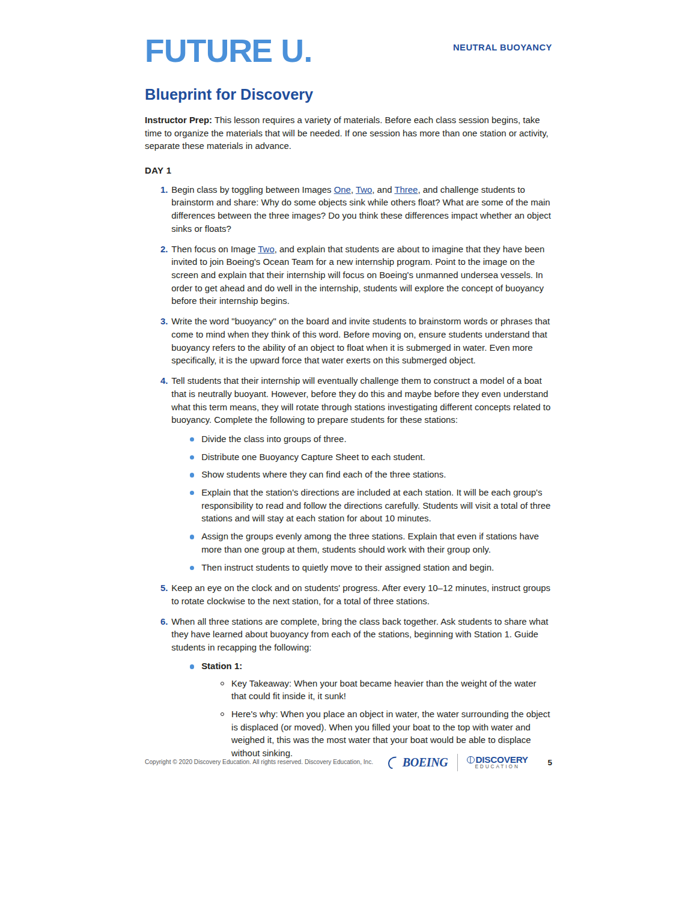FUTURE U.
Neutral Buoyancy
Blueprint for Discovery
Instructor Prep: This lesson requires a variety of materials. Before each class session begins, take time to organize the materials that will be needed. If one session has more than one station or activity, separate these materials in advance.
DAY 1
Begin class by toggling between Images One, Two, and Three, and challenge students to brainstorm and share: Why do some objects sink while others float? What are some of the main differences between the three images? Do you think these differences impact whether an object sinks or floats?
Then focus on Image Two, and explain that students are about to imagine that they have been invited to join Boeing's Ocean Team for a new internship program. Point to the image on the screen and explain that their internship will focus on Boeing's unmanned undersea vessels. In order to get ahead and do well in the internship, students will explore the concept of buoyancy before their internship begins.
Write the word "buoyancy" on the board and invite students to brainstorm words or phrases that come to mind when they think of this word. Before moving on, ensure students understand that buoyancy refers to the ability of an object to float when it is submerged in water. Even more specifically, it is the upward force that water exerts on this submerged object.
Tell students that their internship will eventually challenge them to construct a model of a boat that is neutrally buoyant. However, before they do this and maybe before they even understand what this term means, they will rotate through stations investigating different concepts related to buoyancy. Complete the following to prepare students for these stations:
Divide the class into groups of three.
Distribute one Buoyancy Capture Sheet to each student.
Show students where they can find each of the three stations.
Explain that the station's directions are included at each station. It will be each group's responsibility to read and follow the directions carefully. Students will visit a total of three stations and will stay at each station for about 10 minutes.
Assign the groups evenly among the three stations. Explain that even if stations have more than one group at them, students should work with their group only.
Then instruct students to quietly move to their assigned station and begin.
Keep an eye on the clock and on students' progress. After every 10–12 minutes, instruct groups to rotate clockwise to the next station, for a total of three stations.
When all three stations are complete, bring the class back together. Ask students to share what they have learned about buoyancy from each of the stations, beginning with Station 1. Guide students in recapping the following:
Station 1:
Key Takeaway: When your boat became heavier than the weight of the water that could fit inside it, it sunk!
Here's why: When you place an object in water, the water surrounding the object is displaced (or moved). When you filled your boat to the top with water and weighed it, this was the most water that your boat would be able to displace without sinking.
Copyright © 2020 Discovery Education. All rights reserved. Discovery Education, Inc.
BOEING
DISCOVERY
EDUCATION
5